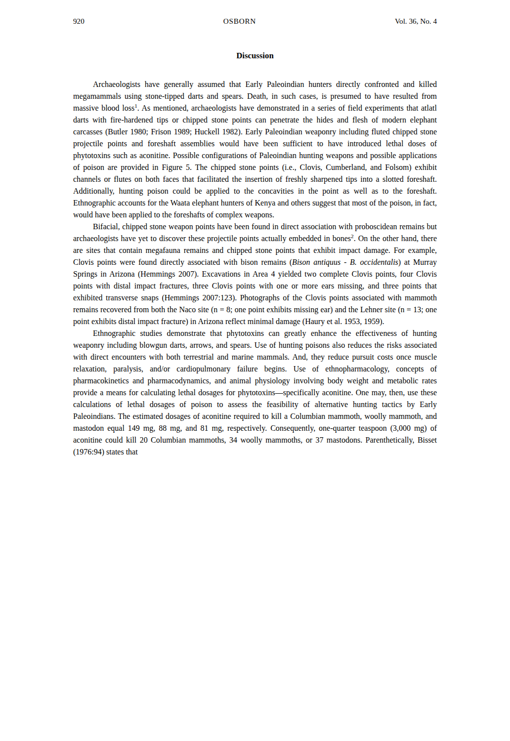920 OSBORN Vol. 36, No. 4
Discussion
Archaeologists have generally assumed that Early Paleoindian hunters directly confronted and killed megamammals using stone-tipped darts and spears. Death, in such cases, is presumed to have resulted from massive blood loss1. As mentioned, archaeologists have demonstrated in a series of field experiments that atlatl darts with fire-hardened tips or chipped stone points can penetrate the hides and flesh of modern elephant carcasses (Butler 1980; Frison 1989; Huckell 1982). Early Paleoindian weaponry including fluted chipped stone projectile points and foreshaft assemblies would have been sufficient to have introduced lethal doses of phytotoxins such as aconitine. Possible configurations of Paleoindian hunting weapons and possible applications of poison are provided in Figure 5. The chipped stone points (i.e., Clovis, Cumberland, and Folsom) exhibit channels or flutes on both faces that facilitated the insertion of freshly sharpened tips into a slotted foreshaft. Additionally, hunting poison could be applied to the concavities in the point as well as to the foreshaft. Ethnographic accounts for the Waata elephant hunters of Kenya and others suggest that most of the poison, in fact, would have been applied to the foreshafts of complex weapons.
Bifacial, chipped stone weapon points have been found in direct association with proboscidean remains but archaeologists have yet to discover these projectile points actually embedded in bones2. On the other hand, there are sites that contain megafauna remains and chipped stone points that exhibit impact damage. For example, Clovis points were found directly associated with bison remains (Bison antiquus - B. occidentalis) at Murray Springs in Arizona (Hemmings 2007). Excavations in Area 4 yielded two complete Clovis points, four Clovis points with distal impact fractures, three Clovis points with one or more ears missing, and three points that exhibited transverse snaps (Hemmings 2007:123). Photographs of the Clovis points associated with mammoth remains recovered from both the Naco site (n = 8; one point exhibits missing ear) and the Lehner site (n = 13; one point exhibits distal impact fracture) in Arizona reflect minimal damage (Haury et al. 1953, 1959).
Ethnographic studies demonstrate that phytotoxins can greatly enhance the effectiveness of hunting weaponry including blowgun darts, arrows, and spears. Use of hunting poisons also reduces the risks associated with direct encounters with both terrestrial and marine mammals. And, they reduce pursuit costs once muscle relaxation, paralysis, and/or cardiopulmonary failure begins. Use of ethnopharmacology, concepts of pharmacokinetics and pharmacodynamics, and animal physiology involving body weight and metabolic rates provide a means for calculating lethal dosages for phytotoxins—specifically aconitine. One may, then, use these calculations of lethal dosages of poison to assess the feasibility of alternative hunting tactics by Early Paleoindians. The estimated dosages of aconitine required to kill a Columbian mammoth, woolly mammoth, and mastodon equal 149 mg, 88 mg, and 81 mg, respectively. Consequently, one-quarter teaspoon (3,000 mg) of aconitine could kill 20 Columbian mammoths, 34 woolly mammoths, or 37 mastodons. Parenthetically, Bisset (1976:94) states that